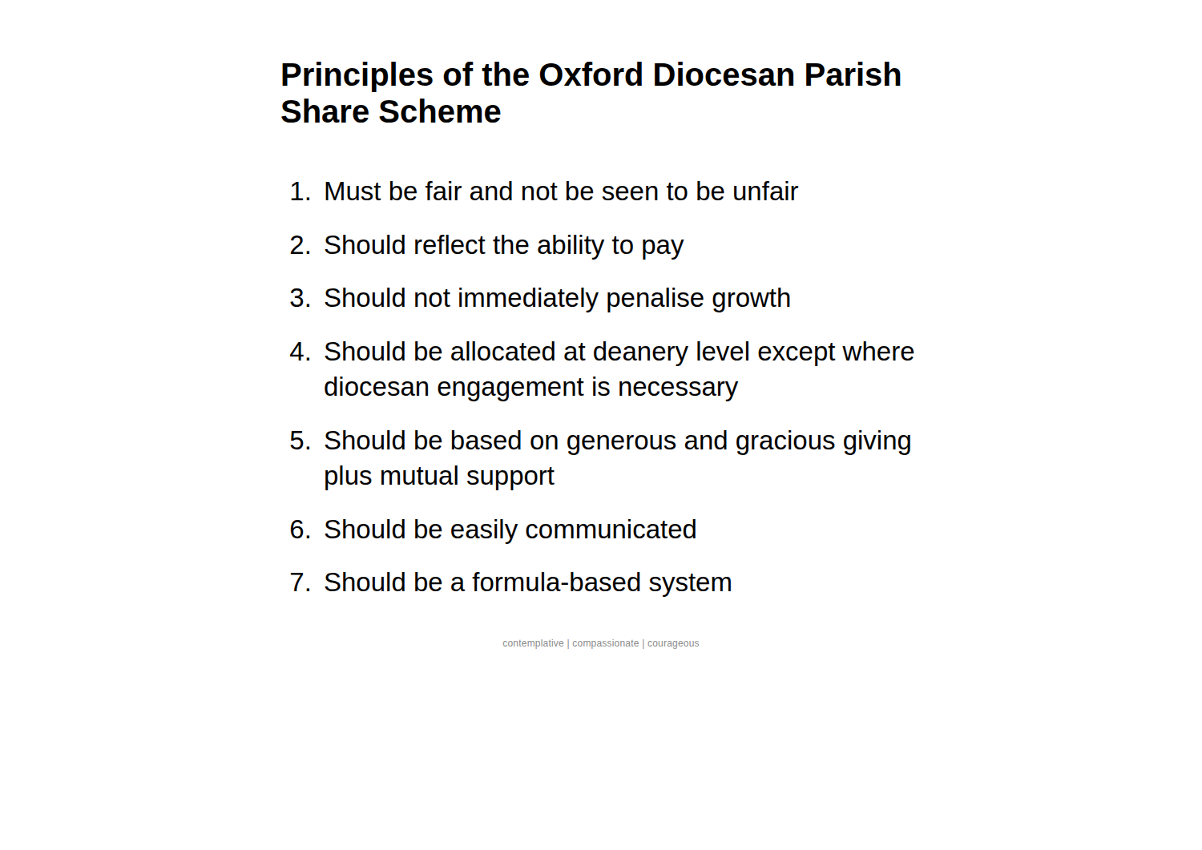Principles of the Oxford Diocesan Parish Share Scheme
Must be fair and not be seen to be unfair
Should reflect the ability to pay
Should not immediately penalise growth
Should be allocated at deanery level except where diocesan engagement is necessary
Should be based on generous and gracious giving plus mutual support
Should be easily communicated
Should be a formula-based system
contemplative | compassionate | courageous